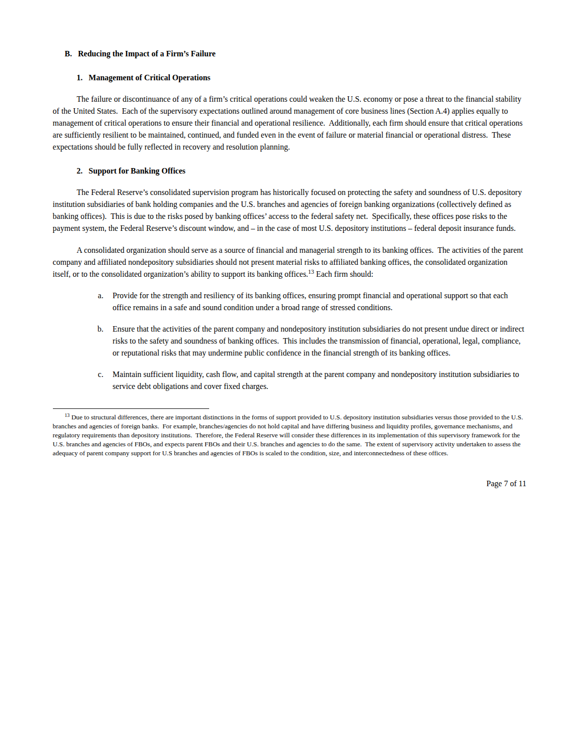B. Reducing the Impact of a Firm’s Failure
1. Management of Critical Operations
The failure or discontinuance of any of a firm’s critical operations could weaken the U.S. economy or pose a threat to the financial stability of the United States. Each of the supervisory expectations outlined around management of core business lines (Section A.4) applies equally to management of critical operations to ensure their financial and operational resilience. Additionally, each firm should ensure that critical operations are sufficiently resilient to be maintained, continued, and funded even in the event of failure or material financial or operational distress. These expectations should be fully reflected in recovery and resolution planning.
2. Support for Banking Offices
The Federal Reserve’s consolidated supervision program has historically focused on protecting the safety and soundness of U.S. depository institution subsidiaries of bank holding companies and the U.S. branches and agencies of foreign banking organizations (collectively defined as banking offices). This is due to the risks posed by banking offices’ access to the federal safety net. Specifically, these offices pose risks to the payment system, the Federal Reserve’s discount window, and – in the case of most U.S. depository institutions – federal deposit insurance funds.
A consolidated organization should serve as a source of financial and managerial strength to its banking offices. The activities of the parent company and affiliated nondepository subsidiaries should not present material risks to affiliated banking offices, the consolidated organization itself, or to the consolidated organization’s ability to support its banking offices.13 Each firm should:
Provide for the strength and resiliency of its banking offices, ensuring prompt financial and operational support so that each office remains in a safe and sound condition under a broad range of stressed conditions.
Ensure that the activities of the parent company and nondepository institution subsidiaries do not present undue direct or indirect risks to the safety and soundness of banking offices. This includes the transmission of financial, operational, legal, compliance, or reputational risks that may undermine public confidence in the financial strength of its banking offices.
Maintain sufficient liquidity, cash flow, and capital strength at the parent company and nondepository institution subsidiaries to service debt obligations and cover fixed charges.
13 Due to structural differences, there are important distinctions in the forms of support provided to U.S. depository institution subsidiaries versus those provided to the U.S. branches and agencies of foreign banks. For example, branches/agencies do not hold capital and have differing business and liquidity profiles, governance mechanisms, and regulatory requirements than depository institutions. Therefore, the Federal Reserve will consider these differences in its implementation of this supervisory framework for the U.S. branches and agencies of FBOs, and expects parent FBOs and their U.S. branches and agencies to do the same. The extent of supervisory activity undertaken to assess the adequacy of parent company support for U.S branches and agencies of FBOs is scaled to the condition, size, and interconnectedness of these offices.
Page 7 of 11